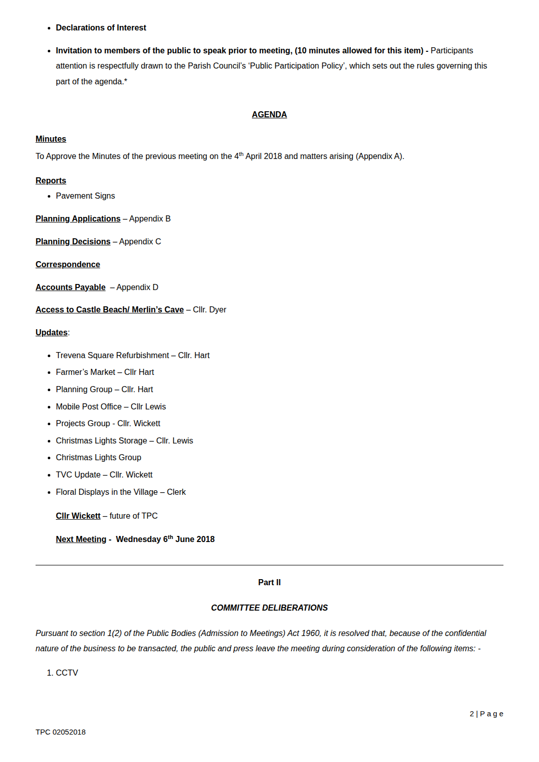Declarations of Interest
Invitation to members of the public to speak prior to meeting, (10 minutes allowed for this item) - Participants attention is respectfully drawn to the Parish Council’s ‘Public Participation Policy’, which sets out the rules governing this part of the agenda.*
AGENDA
Minutes
To Approve the Minutes of the previous meeting on the 4th April 2018 and matters arising (Appendix A).
Reports
Pavement Signs
Planning Applications
– Appendix B
Planning Decisions
– Appendix C
Correspondence
Accounts Payable
– Appendix D
Access to Castle Beach/ Merlin’s Cave
– Cllr. Dyer
Updates
:
Trevena Square Refurbishment – Cllr. Hart
Farmer’s Market – Cllr Hart
Planning Group – Cllr. Hart
Mobile Post Office – Cllr Lewis
Projects Group - Cllr. Wickett
Christmas Lights Storage – Cllr. Lewis
Christmas Lights Group
TVC Update – Cllr. Wickett
Floral Displays in the Village – Clerk
Cllr Wickett
– future of TPC
Next Meeting
- Wednesday 6th June 2018
Part II
COMMITTEE DELIBERATIONS
Pursuant to section 1(2) of the Public Bodies (Admission to Meetings) Act 1960, it is resolved that, because of the confidential nature of the business to be transacted, the public and press leave the meeting during consideration of the following items: -
CCTV
2 | P a g e
TPC 02052018